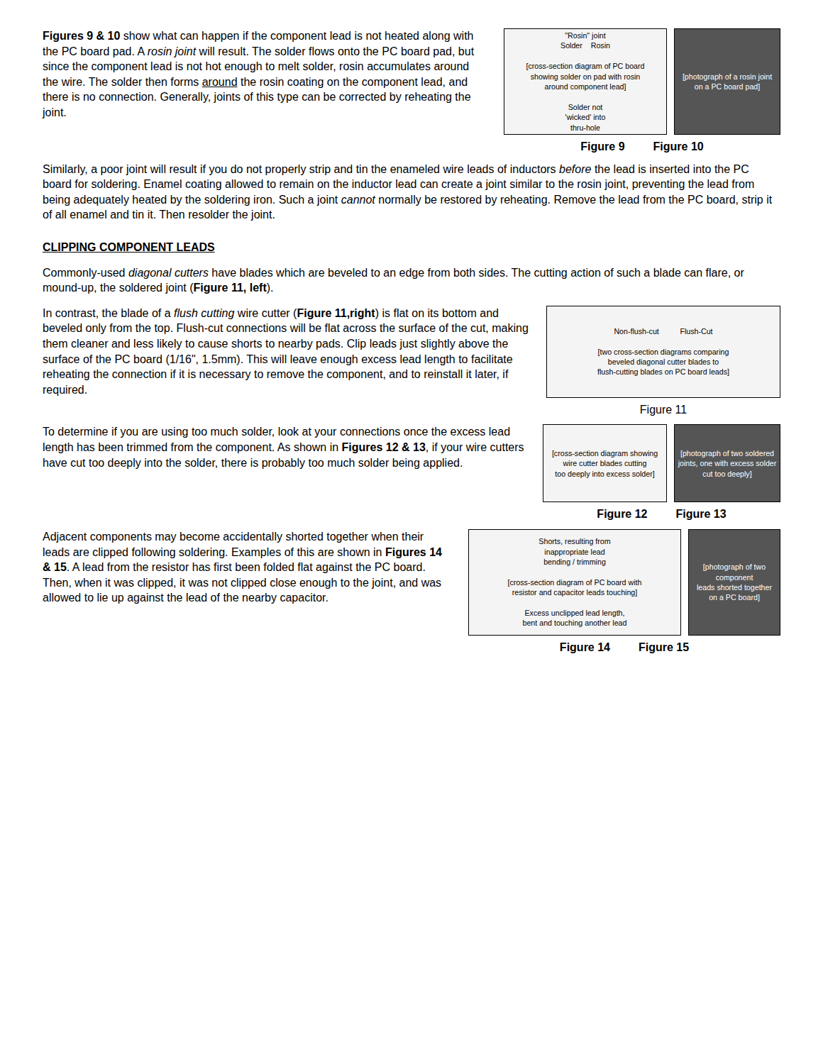"Rosin" joint
Solder Rosin
[cross-section diagram of PC board
showing solder on pad with rosin
around component lead]
Solder not
'wicked' into
thru-hole
[photograph of a rosin joint
on a PC board pad]
Figure 9 Figure 10
Figures 9 & 10 show what can happen if the component lead is not heated along with the PC board pad. A rosin joint will result. The solder flows onto the PC board pad, but since the component lead is not hot enough to melt solder, rosin accumulates around the wire. The solder then forms around the rosin coating on the component lead, and there is no connection. Generally, joints of this type can be corrected by reheating the joint.
Similarly, a poor joint will result if you do not properly strip and tin the enameled wire leads of inductors before the lead is inserted into the PC board for soldering. Enamel coating allowed to remain on the inductor lead can create a joint similar to the rosin joint, preventing the lead from being adequately heated by the soldering iron. Such a joint cannot normally be restored by reheating. Remove the lead from the PC board, strip it of all enamel and tin it. Then resolder the joint.
CLIPPING COMPONENT LEADS
Commonly-used diagonal cutters have blades which are beveled to an edge from both sides. The cutting action of such a blade can flare, or mound-up, the soldered joint (Figure 11, left).
Non-flush-cut Flush-Cut
[two cross-section diagrams comparing
beveled diagonal cutter blades to
flush-cutting blades on PC board leads]
Figure 11
In contrast, the blade of a flush cutting wire cutter (Figure 11,right) is flat on its bottom and beveled only from the top. Flush-cut connections will be flat across the surface of the cut, making them cleaner and less likely to cause shorts to nearby pads. Clip leads just slightly above the surface of the PC board (1/16", 1.5mm). This will leave enough excess lead length to facilitate reheating the connection if it is necessary to remove the component, and to reinstall it later, if required.
[cross-section diagram showing
wire cutter blades cutting
too deeply into excess solder]
[photograph of two soldered
joints, one with excess solder
cut too deeply]
Figure 12 Figure 13
To determine if you are using too much solder, look at your connections once the excess lead length has been trimmed from the component. As shown in Figures 12 & 13, if your wire cutters have cut too deeply into the solder, there is probably too much solder being applied.
Shorts, resulting from
inappropriate lead
bending / trimming
[cross-section diagram of PC board with
resistor and capacitor leads touching]
Excess unclipped lead length,
bent and touching another lead
[photograph of two component
leads shorted together
on a PC board]
Figure 14 Figure 15
Adjacent components may become accidentally shorted together when their leads are clipped following soldering. Examples of this are shown in Figures 14 & 15. A lead from the resistor has first been folded flat against the PC board. Then, when it was clipped, it was not clipped close enough to the joint, and was allowed to lie up against the lead of the nearby capacitor.